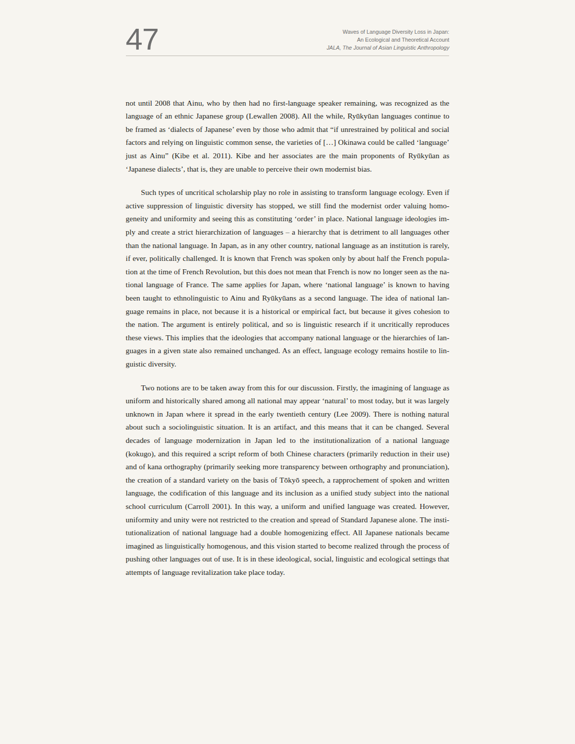47
Waves of Language Diversity Loss in Japan:
An Ecological and Theoretical Account
JALA, The Journal of Asian Linguistic Anthropology
not until 2008 that Ainu, who by then had no first-language speaker remaining, was recognized as the language of an ethnic Japanese group (Lewallen 2008). All the while, Ryūkyūan languages continue to be framed as ‘dialects of Japanese’ even by those who admit that “if unrestrained by political and social factors and relying on linguistic common sense, the varieties of […] Okinawa could be called ‘language’ just as Ainu” (Kibe et al. 2011). Kibe and her associates are the main proponents of Ryūkyūan as ‘Japanese dialects’, that is, they are unable to perceive their own modernist bias.
Such types of uncritical scholarship play no role in assisting to transform language ecology. Even if active suppression of linguistic diversity has stopped, we still find the modernist order valuing homogeneity and uniformity and seeing this as constituting ‘order’ in place. National language ideologies imply and create a strict hierarchization of languages – a hierarchy that is detriment to all languages other than the national language. In Japan, as in any other country, national language as an institution is rarely, if ever, politically challenged. It is known that French was spoken only by about half the French population at the time of French Revolution, but this does not mean that French is now no longer seen as the national language of France. The same applies for Japan, where ‘national language’ is known to having been taught to ethnolinguistic to Ainu and Ryūkyūans as a second language. The idea of national language remains in place, not because it is a historical or empirical fact, but because it gives cohesion to the nation. The argument is entirely political, and so is linguistic research if it uncritically reproduces these views. This implies that the ideologies that accompany national language or the hierarchies of languages in a given state also remained unchanged. As an effect, language ecology remains hostile to linguistic diversity.
Two notions are to be taken away from this for our discussion. Firstly, the imagining of language as uniform and historically shared among all national may appear ‘natural’ to most today, but it was largely unknown in Japan where it spread in the early twentieth century (Lee 2009). There is nothing natural about such a sociolinguistic situation. It is an artifact, and this means that it can be changed. Several decades of language modernization in Japan led to the institutionalization of a national language (kokugo), and this required a script reform of both Chinese characters (primarily reduction in their use) and of kana orthography (primarily seeking more transparency between orthography and pronunciation), the creation of a standard variety on the basis of Tōkyō speech, a rapprochement of spoken and written language, the codification of this language and its inclusion as a unified study subject into the national school curriculum (Carroll 2001). In this way, a uniform and unified language was created. However, uniformity and unity were not restricted to the creation and spread of Standard Japanese alone. The institutionalization of national language had a double homogenizing effect. All Japanese nationals became imagined as linguistically homogenous, and this vision started to become realized through the process of pushing other languages out of use. It is in these ideological, social, linguistic and ecological settings that attempts of language revitalization take place today.